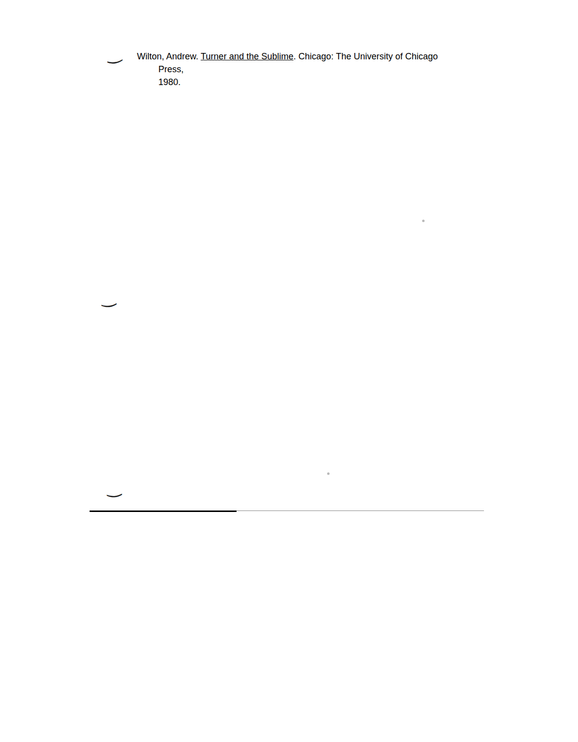‿ ‿ ‿
Wilton, Andrew. Turner and the Sublime. Chicago: The University of Chicago Press, 1980.